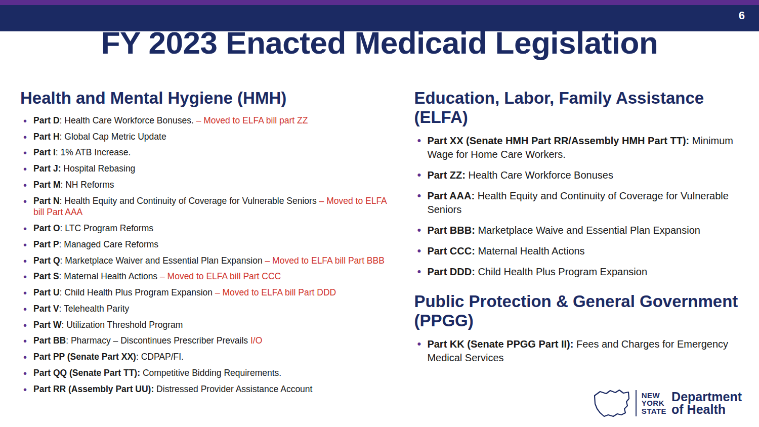6
FY 2023 Enacted Medicaid Legislation
Health and Mental Hygiene (HMH)
Part D: Health Care Workforce Bonuses. – Moved to ELFA bill part ZZ
Part H: Global Cap Metric Update
Part I: 1% ATB Increase.
Part J: Hospital Rebasing
Part M: NH Reforms
Part N: Health Equity and Continuity of Coverage for Vulnerable Seniors – Moved to ELFA bill Part AAA
Part O: LTC Program Reforms
Part P: Managed Care Reforms
Part Q: Marketplace Waiver and Essential Plan Expansion – Moved to ELFA bill Part BBB
Part S: Maternal Health Actions – Moved to ELFA bill Part CCC
Part U: Child Health Plus Program Expansion – Moved to ELFA bill Part DDD
Part V: Telehealth Parity
Part W: Utilization Threshold Program
Part BB: Pharmacy – Discontinues Prescriber Prevails I/O
Part PP (Senate Part XX): CDPAP/FI.
Part QQ (Senate Part TT): Competitive Bidding Requirements.
Part RR (Assembly Part UU): Distressed Provider Assistance Account
Education, Labor, Family Assistance (ELFA)
Part XX (Senate HMH Part RR/Assembly HMH Part TT): Minimum Wage for Home Care Workers.
Part ZZ: Health Care Workforce Bonuses
Part AAA: Health Equity and Continuity of Coverage for Vulnerable Seniors
Part BBB: Marketplace Waive and Essential Plan Expansion
Part CCC: Maternal Health Actions
Part DDD: Child Health Plus Program Expansion
Public Protection & General Government (PPGG)
Part KK (Senate PPGG Part II): Fees and Charges for Emergency Medical Services
NEW
YORK
STATE
Department
of Health